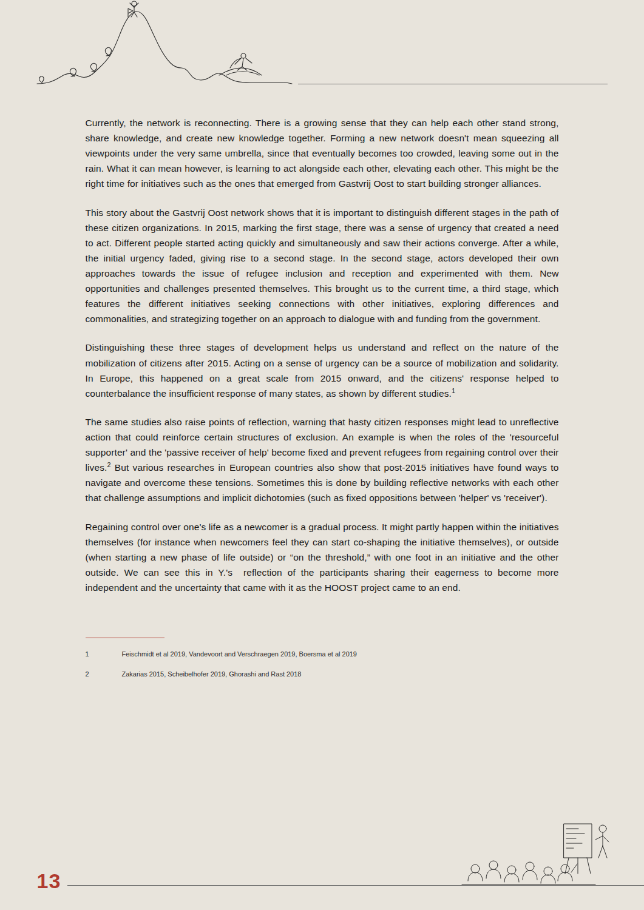Currently, the network is reconnecting. There is a growing sense that they can help each other stand strong, share knowledge, and create new knowledge together. Forming a new network doesn't mean squeezing all viewpoints under the very same umbrella, since that eventually becomes too crowded, leaving some out in the rain. What it can mean however, is learning to act alongside each other, elevating each other. This might be the right time for initiatives such as the ones that emerged from Gastvrij Oost to start building stronger alliances.
This story about the Gastvrij Oost network shows that it is important to distinguish different stages in the path of these citizen organizations. In 2015, marking the first stage, there was a sense of urgency that created a need to act. Different people started acting quickly and simultaneously and saw their actions converge. After a while, the initial urgency faded, giving rise to a second stage. In the second stage, actors developed their own approaches towards the issue of refugee inclusion and reception and experimented with them. New opportunities and challenges presented themselves. This brought us to the current time, a third stage, which features the different initiatives seeking connections with other initiatives, exploring differences and commonalities, and strategizing together on an approach to dialogue with and funding from the government.
Distinguishing these three stages of development helps us understand and reflect on the nature of the mobilization of citizens after 2015. Acting on a sense of urgency can be a source of mobilization and solidarity. In Europe, this happened on a great scale from 2015 onward, and the citizens' response helped to counterbalance the insufficient response of many states, as shown by different studies.1
The same studies also raise points of reflection, warning that hasty citizen responses might lead to unreflective action that could reinforce certain structures of exclusion. An example is when the roles of the 'resourceful supporter' and the 'passive receiver of help' become fixed and prevent refugees from regaining control over their lives.2 But various researches in European countries also show that post-2015 initiatives have found ways to navigate and overcome these tensions. Sometimes this is done by building reflective networks with each other that challenge assumptions and implicit dichotomies (such as fixed oppositions between 'helper' vs 'receiver').
Regaining control over one's life as a newcomer is a gradual process. It might partly happen within the initiatives themselves (for instance when newcomers feel they can start co-shaping the initiative themselves), or outside (when starting a new phase of life outside) or “on the threshold,” with one foot in an initiative and the other outside. We can see this in Y.'s reflection of the participants sharing their eagerness to become more independent and the uncertainty that came with it as the HOOST project came to an end.
1 Feischmidt et al 2019, Vandevoort and Verschraegen 2019, Boersma et al 2019
2 Zakarias 2015, Scheibelhofer 2019, Ghorashi and Rast 2018
13